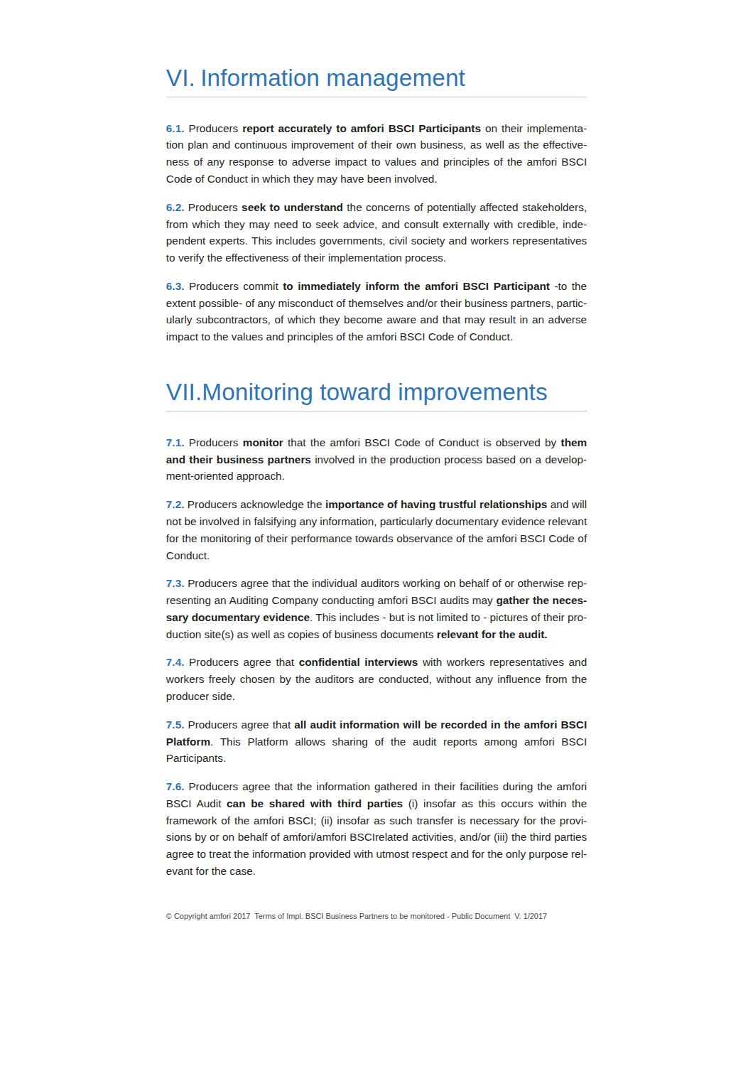VI. Information management
6.1. Producers report accurately to amfori BSCI Participants on their implementation plan and continuous improvement of their own business, as well as the effectiveness of any response to adverse impact to values and principles of the amfori BSCI Code of Conduct in which they may have been involved.
6.2. Producers seek to understand the concerns of potentially affected stakeholders, from which they may need to seek advice, and consult externally with credible, independent experts. This includes governments, civil society and workers representatives to verify the effectiveness of their implementation process.
6.3. Producers commit to immediately inform the amfori BSCI Participant -to the extent possible- of any misconduct of themselves and/or their business partners, particularly subcontractors, of which they become aware and that may result in an adverse impact to the values and principles of the amfori BSCI Code of Conduct.
VII. Monitoring toward improvements
7.1. Producers monitor that the amfori BSCI Code of Conduct is observed by them and their business partners involved in the production process based on a development-oriented approach.
7.2. Producers acknowledge the importance of having trustful relationships and will not be involved in falsifying any information, particularly documentary evidence relevant for the monitoring of their performance towards observance of the amfori BSCI Code of Conduct.
7.3. Producers agree that the individual auditors working on behalf of or otherwise representing an Auditing Company conducting amfori BSCI audits may gather the necessary documentary evidence. This includes - but is not limited to - pictures of their production site(s) as well as copies of business documents relevant for the audit.
7.4. Producers agree that confidential interviews with workers representatives and workers freely chosen by the auditors are conducted, without any influence from the producer side.
7.5. Producers agree that all audit information will be recorded in the amfori BSCI Platform. This Platform allows sharing of the audit reports among amfori BSCI Participants.
7.6. Producers agree that the information gathered in their facilities during the amfori BSCI Audit can be shared with third parties (i) insofar as this occurs within the framework of the amfori BSCI; (ii) insofar as such transfer is necessary for the provisions by or on behalf of amfori/amfori BSCIrelated activities, and/or (iii) the third parties agree to treat the information provided with utmost respect and for the only purpose relevant for the case.
© Copyright amfori 2017 Terms of Impl. BSCI Business Partners to be monitored - Public Document V. 1/2017